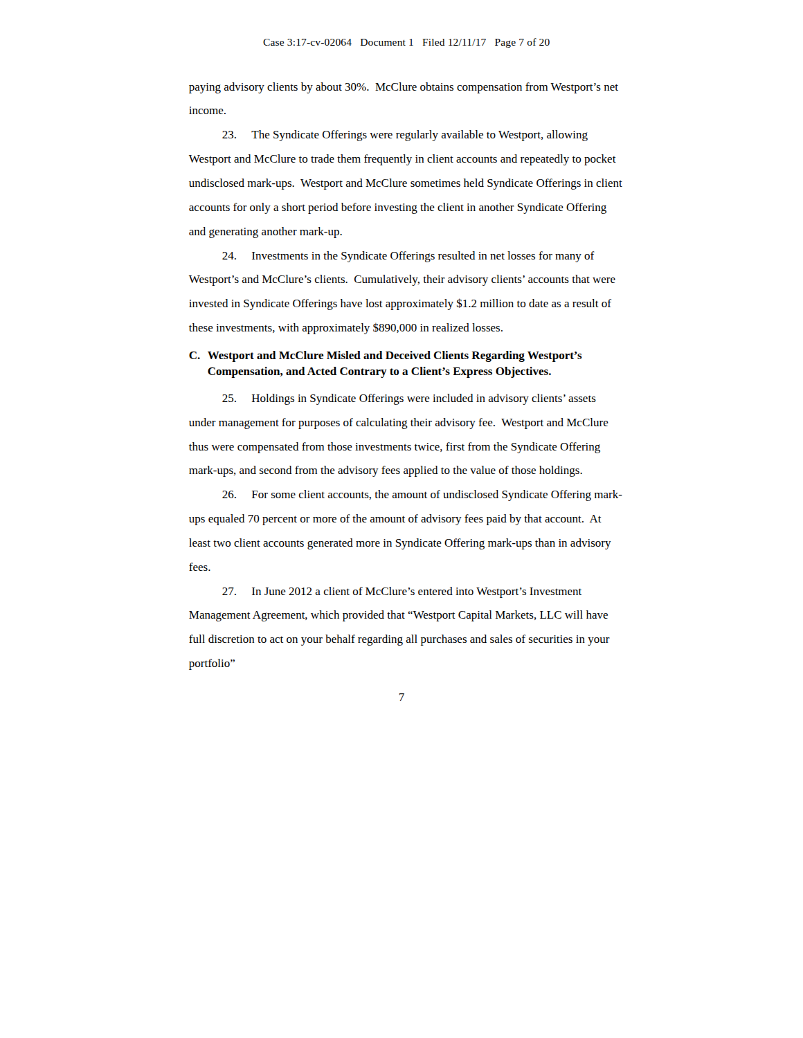Case 3:17-cv-02064 Document 1 Filed 12/11/17 Page 7 of 20
paying advisory clients by about 30%. McClure obtains compensation from Westport’s net income.
23. The Syndicate Offerings were regularly available to Westport, allowing Westport and McClure to trade them frequently in client accounts and repeatedly to pocket undisclosed mark-ups. Westport and McClure sometimes held Syndicate Offerings in client accounts for only a short period before investing the client in another Syndicate Offering and generating another mark-up.
24. Investments in the Syndicate Offerings resulted in net losses for many of Westport’s and McClure’s clients. Cumulatively, their advisory clients’ accounts that were invested in Syndicate Offerings have lost approximately $1.2 million to date as a result of these investments, with approximately $890,000 in realized losses.
C. Westport and McClure Misled and Deceived Clients Regarding Westport’s Compensation, and Acted Contrary to a Client’s Express Objectives.
25. Holdings in Syndicate Offerings were included in advisory clients’ assets under management for purposes of calculating their advisory fee. Westport and McClure thus were compensated from those investments twice, first from the Syndicate Offering mark-ups, and second from the advisory fees applied to the value of those holdings.
26. For some client accounts, the amount of undisclosed Syndicate Offering mark-ups equaled 70 percent or more of the amount of advisory fees paid by that account. At least two client accounts generated more in Syndicate Offering mark-ups than in advisory fees.
27. In June 2012 a client of McClure’s entered into Westport’s Investment Management Agreement, which provided that “Westport Capital Markets, LLC will have full discretion to act on your behalf regarding all purchases and sales of securities in your portfolio”
7